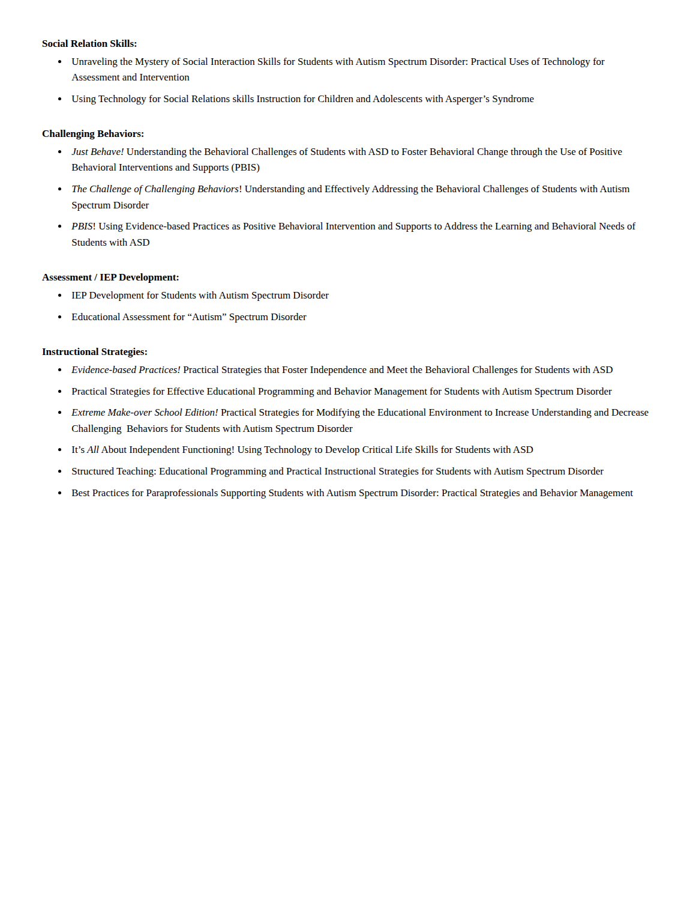Social Relation Skills:
Unraveling the Mystery of Social Interaction Skills for Students with Autism Spectrum Disorder: Practical Uses of Technology for Assessment and Intervention
Using Technology for Social Relations skills Instruction for Children and Adolescents with Asperger’s Syndrome
Challenging Behaviors:
Just Behave! Understanding the Behavioral Challenges of Students with ASD to Foster Behavioral Change through the Use of Positive Behavioral Interventions and Supports (PBIS)
The Challenge of Challenging Behaviors! Understanding and Effectively Addressing the Behavioral Challenges of Students with Autism Spectrum Disorder
PBIS! Using Evidence-based Practices as Positive Behavioral Intervention and Supports to Address the Learning and Behavioral Needs of Students with ASD
Assessment / IEP Development:
IEP Development for Students with Autism Spectrum Disorder
Educational Assessment for “Autism” Spectrum Disorder
Instructional Strategies:
Evidence-based Practices! Practical Strategies that Foster Independence and Meet the Behavioral Challenges for Students with ASD
Practical Strategies for Effective Educational Programming and Behavior Management for Students with Autism Spectrum Disorder
Extreme Make-over School Edition! Practical Strategies for Modifying the Educational Environment to Increase Understanding and Decrease Challenging Behaviors for Students with Autism Spectrum Disorder
It’s All About Independent Functioning! Using Technology to Develop Critical Life Skills for Students with ASD
Structured Teaching: Educational Programming and Practical Instructional Strategies for Students with Autism Spectrum Disorder
Best Practices for Paraprofessionals Supporting Students with Autism Spectrum Disorder: Practical Strategies and Behavior Management